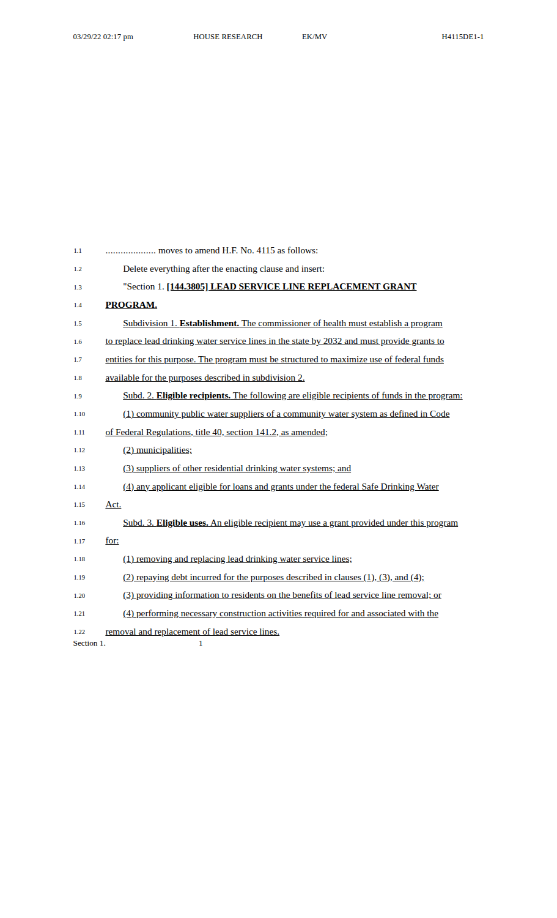03/29/22 02:17 pm
HOUSE RESEARCH
EK/MV
H4115DE1-1
| 1.1 | .................... moves to amend H.F. No. 4115 as follows: |
| 1.2 | Delete everything after the enacting clause and insert: |
| 1.3 | "Section 1. [144.3805] LEAD SERVICE LINE REPLACEMENT GRANT |
| 1.4 | PROGRAM. |
| 1.5 | Subdivision 1. Establishment. The commissioner of health must establish a program |
| 1.6 | to replace lead drinking water service lines in the state by 2032 and must provide grants to |
| 1.7 | entities for this purpose. The program must be structured to maximize use of federal funds |
| 1.8 | available for the purposes described in subdivision 2. |
| 1.9 | Subd. 2. Eligible recipients. The following are eligible recipients of funds in the program: |
| 1.10 | (1) community public water suppliers of a community water system as defined in Code |
| 1.11 | of Federal Regulations, title 40, section 141.2, as amended; |
| 1.12 | (2) municipalities; |
| 1.13 | (3) suppliers of other residential drinking water systems; and |
| 1.14 | (4) any applicant eligible for loans and grants under the federal Safe Drinking Water |
| 1.15 | Act. |
| 1.16 | Subd. 3. Eligible uses. An eligible recipient may use a grant provided under this program |
| 1.17 | for: |
| 1.18 | (1) removing and replacing lead drinking water service lines; |
| 1.19 | (2) repaying debt incurred for the purposes described in clauses (1), (3), and (4); |
| 1.20 | (3) providing information to residents on the benefits of lead service line removal; or |
| 1.21 | (4) performing necessary construction activities required for and associated with the |
| 1.22 | removal and replacement of lead service lines. |
Section 1. 1